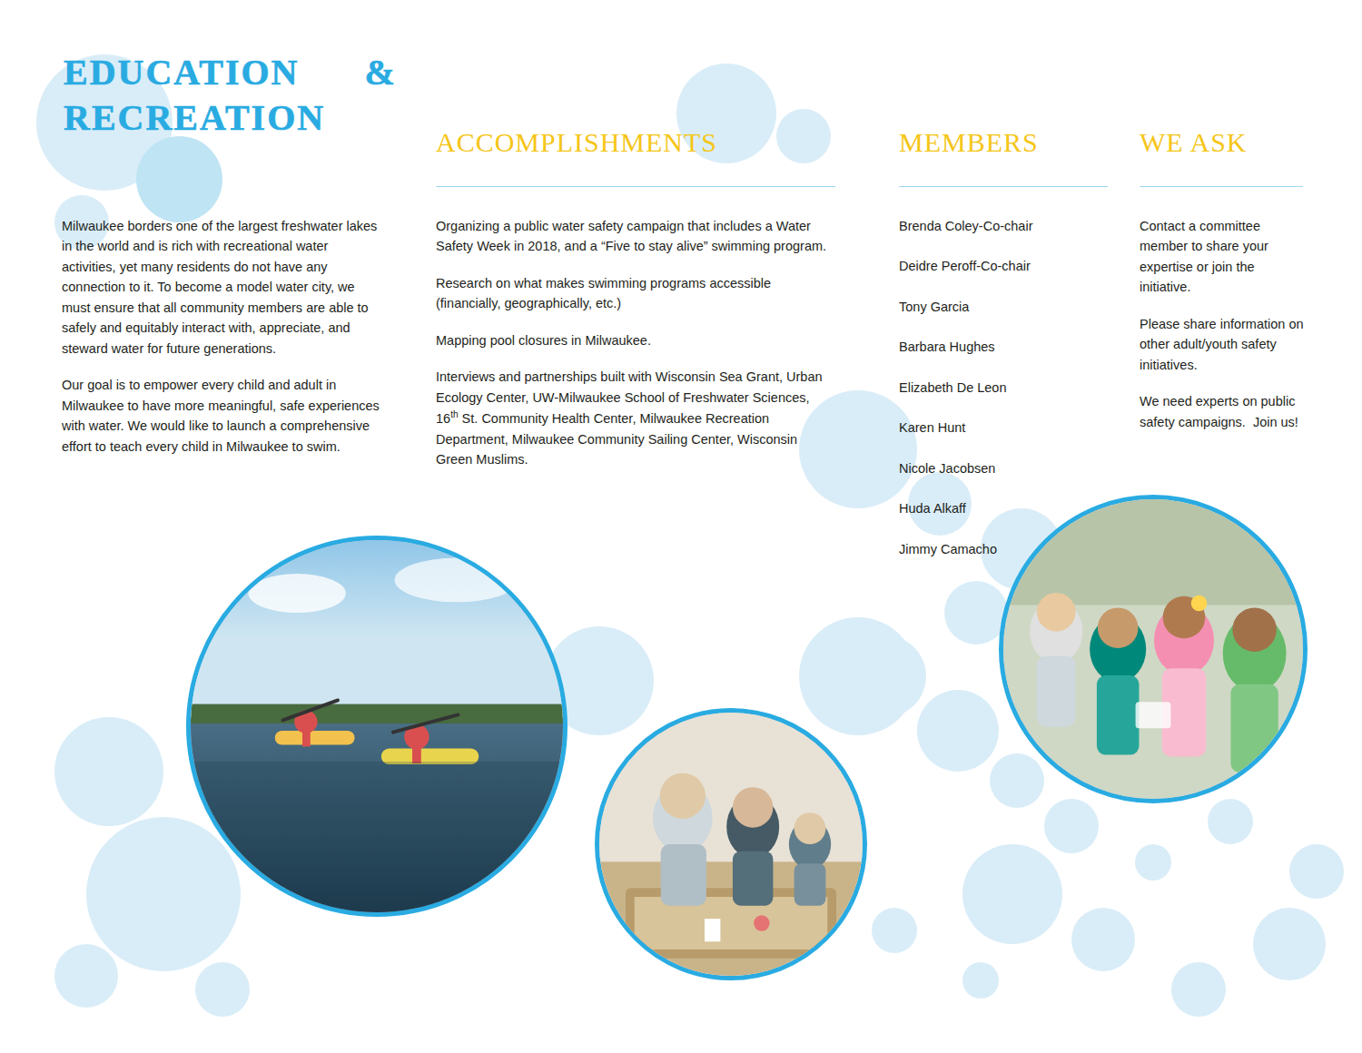Education &
Recreation
Accomplishments
Members
We Ask
Milwaukee borders one of the largest freshwater lakes in the world and is rich with recreational water activities, yet many residents do not have any connection to it. To become a model water city, we must ensure that all community members are able to safely and equitably interact with, appreciate, and steward water for future generations.
Our goal is to empower every child and adult in Milwaukee to have more meaningful, safe experiences with water. We would like to launch a comprehensive effort to teach every child in Milwaukee to swim.
Organizing a public water safety campaign that includes a Water Safety Week in 2018, and a “Five to stay alive” swimming program.
Research on what makes swimming programs accessible (financially, geographically, etc.)
Mapping pool closures in Milwaukee.
Interviews and partnerships built with Wisconsin Sea Grant, Urban Ecology Center, UW-Milwaukee School of Freshwater Sciences, 16th St. Community Health Center, Milwaukee Recreation Department, Milwaukee Community Sailing Center, Wisconsin Green Muslims.
Brenda Coley-Co-chair
Deidre Peroff-Co-chair
Tony Garcia
Barbara Hughes
Elizabeth De Leon
Karen Hunt
Nicole Jacobsen
Huda Alkaff
Jimmy Camacho
Contact a committee member to share your expertise or join the initiative.
Please share information on other adult/youth safety initiatives.
We need experts on public safety campaigns. Join us!